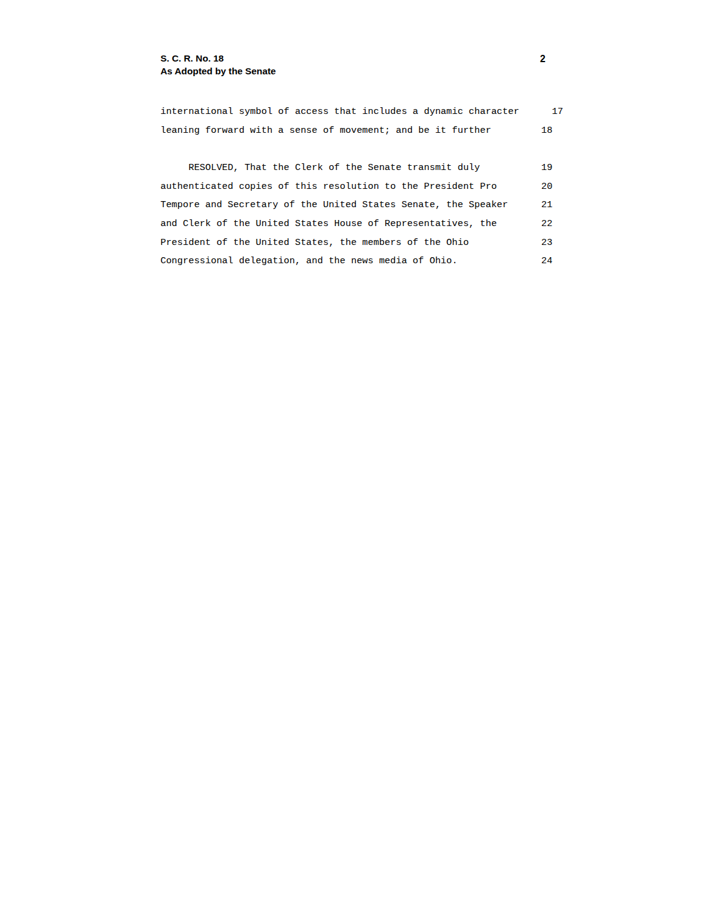S. C. R. No. 18
As Adopted by the Senate
2
international symbol of access that includes a dynamic character 17
leaning forward with a sense of movement; and be it further 18
RESOLVED, That the Clerk of the Senate transmit duly 19
authenticated copies of this resolution to the President Pro 20
Tempore and Secretary of the United States Senate, the Speaker 21
and Clerk of the United States House of Representatives, the 22
President of the United States, the members of the Ohio 23
Congressional delegation, and the news media of Ohio. 24